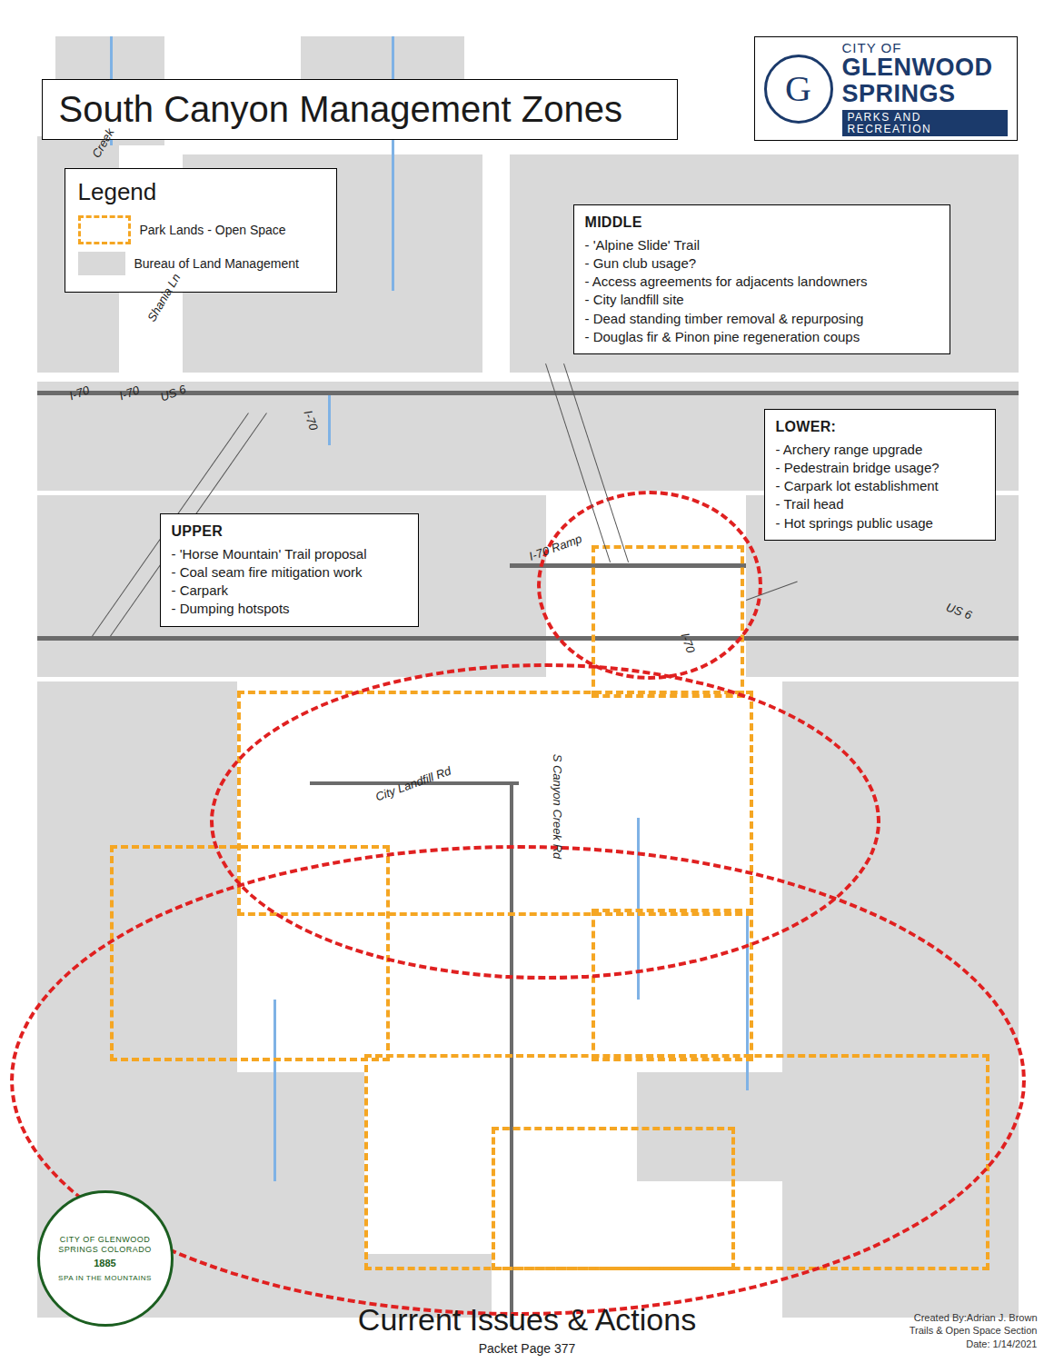South Canyon Management Zones
G
CITY OF
GLENWOOD
SPRINGS
PARKS AND RECREATION
Legend
Park Lands - Open Space
Bureau of Land Management
MIDDLE
'Alpine Slide' Trail
Gun club usage?
Access agreements for adjacents landowners
City landfill site
Dead standing timber removal & repurposing
Douglas fir & Pinon pine regeneration coups
LOWER:
Archery range upgrade
Pedestrain bridge usage?
Carpark lot establishment
Trail head
Hot springs public usage
UPPER
'Horse Mountain' Trail proposal
Coal seam fire mitigation work
Carpark
Dumping hotspots
Creek Shania Ln I-70 I-70 US 6 I-70 I-70 Ramp I-70 US 6 City Landfill Rd S Canyon Creek Rd
CITY OF GLENWOOD SPRINGS COLORADO
1885
SPA IN THE MOUNTAINS
Current Issues & Actions
Packet Page 377
Created By:Adrian J. Brown
Trails & Open Space Section
Date: 1/14/2021